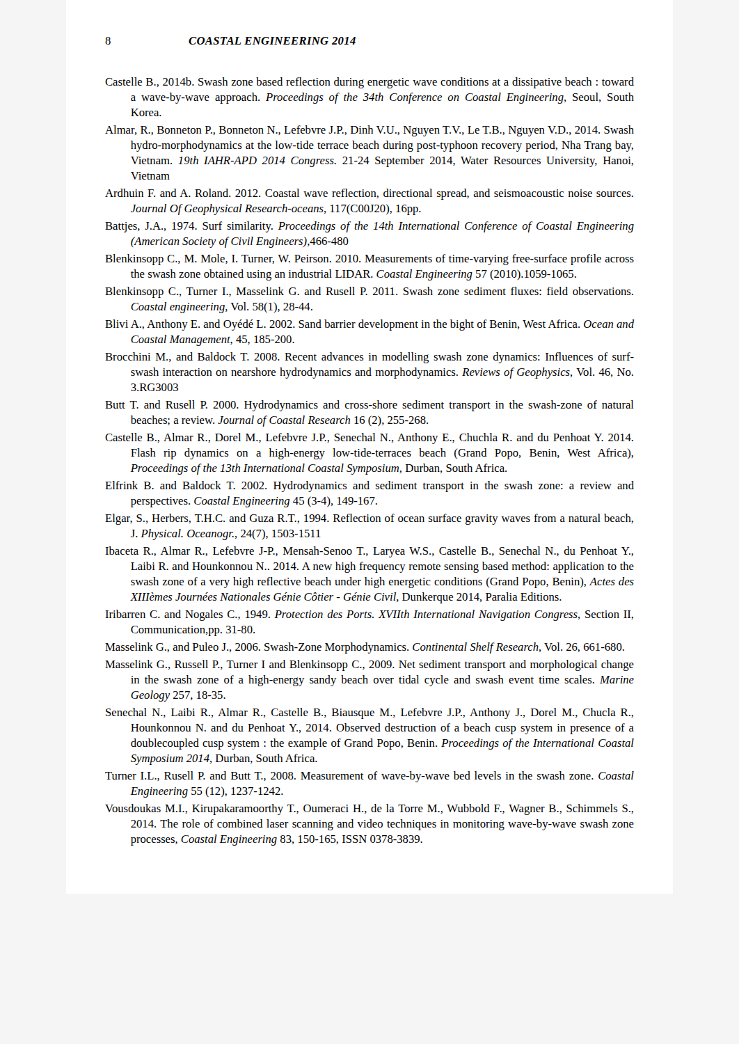8
COASTAL ENGINEERING 2014
Castelle B., 2014b. Swash zone based reflection during energetic wave conditions at a dissipative beach : toward a wave-by-wave approach. Proceedings of the 34th Conference on Coastal Engineering, Seoul, South Korea.
Almar, R., Bonneton P., Bonneton N., Lefebvre J.P., Dinh V.U., Nguyen T.V., Le T.B., Nguyen V.D., 2014. Swash hydro-morphodynamics at the low-tide terrace beach during post-typhoon recovery period, Nha Trang bay, Vietnam. 19th IAHR-APD 2014 Congress. 21-24 September 2014, Water Resources University, Hanoi, Vietnam
Ardhuin F. and A. Roland. 2012. Coastal wave reflection, directional spread, and seismoacoustic noise sources. Journal Of Geophysical Research-oceans, 117(C00J20), 16pp.
Battjes, J.A., 1974. Surf similarity. Proceedings of the 14th International Conference of Coastal Engineering (American Society of Civil Engineers),466-480
Blenkinsopp C., M. Mole, I. Turner, W. Peirson. 2010. Measurements of time-varying free-surface profile across the swash zone obtained using an industrial LIDAR. Coastal Engineering 57 (2010).1059-1065.
Blenkinsopp C., Turner I., Masselink G. and Rusell P. 2011. Swash zone sediment fluxes: field observations. Coastal engineering, Vol. 58(1), 28-44.
Blivi A., Anthony E. and Oyédé L. 2002. Sand barrier development in the bight of Benin, West Africa. Ocean and Coastal Management, 45, 185-200.
Brocchini M., and Baldock T. 2008. Recent advances in modelling swash zone dynamics: Influences of surf-swash interaction on nearshore hydrodynamics and morphodynamics. Reviews of Geophysics, Vol. 46, No. 3.RG3003
Butt T. and Rusell P. 2000. Hydrodynamics and cross-shore sediment transport in the swash-zone of natural beaches; a review. Journal of Coastal Research 16 (2), 255-268.
Castelle B., Almar R., Dorel M., Lefebvre J.P., Senechal N., Anthony E., Chuchla R. and du Penhoat Y. 2014. Flash rip dynamics on a high-energy low-tide-terraces beach (Grand Popo, Benin, West Africa), Proceedings of the 13th International Coastal Symposium, Durban, South Africa.
Elfrink B. and Baldock T. 2002. Hydrodynamics and sediment transport in the swash zone: a review and perspectives. Coastal Engineering 45 (3-4), 149-167.
Elgar, S., Herbers, T.H.C. and Guza R.T., 1994. Reflection of ocean surface gravity waves from a natural beach, J. Physical. Oceanogr., 24(7), 1503-1511
Ibaceta R., Almar R., Lefebvre J-P., Mensah-Senoo T., Laryea W.S., Castelle B., Senechal N., du Penhoat Y., Laibi R. and Hounkonnou N.. 2014. A new high frequency remote sensing based method: application to the swash zone of a very high reflective beach under high energetic conditions (Grand Popo, Benin), Actes des XIIIèmes Journées Nationales Génie Côtier - Génie Civil, Dunkerque 2014, Paralia Editions.
Iribarren C. and Nogales C., 1949. Protection des Ports. XVIIth International Navigation Congress, Section II, Communication,pp. 31-80.
Masselink G., and Puleo J., 2006. Swash-Zone Morphodynamics. Continental Shelf Research, Vol. 26, 661-680.
Masselink G., Russell P., Turner I and Blenkinsopp C., 2009. Net sediment transport and morphological change in the swash zone of a high-energy sandy beach over tidal cycle and swash event time scales. Marine Geology 257, 18-35.
Senechal N., Laibi R., Almar R., Castelle B., Biausque M., Lefebvre J.P., Anthony J., Dorel M., Chucla R., Hounkonnou N. and du Penhoat Y., 2014. Observed destruction of a beach cusp system in presence of a doublecoupled cusp system : the example of Grand Popo, Benin. Proceedings of the International Coastal Symposium 2014, Durban, South Africa.
Turner I.L., Rusell P. and Butt T., 2008. Measurement of wave-by-wave bed levels in the swash zone. Coastal Engineering 55 (12), 1237-1242.
Vousdoukas M.I., Kirupakaramoorthy T., Oumeraci H., de la Torre M., Wubbold F., Wagner B., Schimmels S., 2014. The role of combined laser scanning and video techniques in monitoring wave-by-wave swash zone processes, Coastal Engineering 83, 150-165, ISSN 0378-3839.